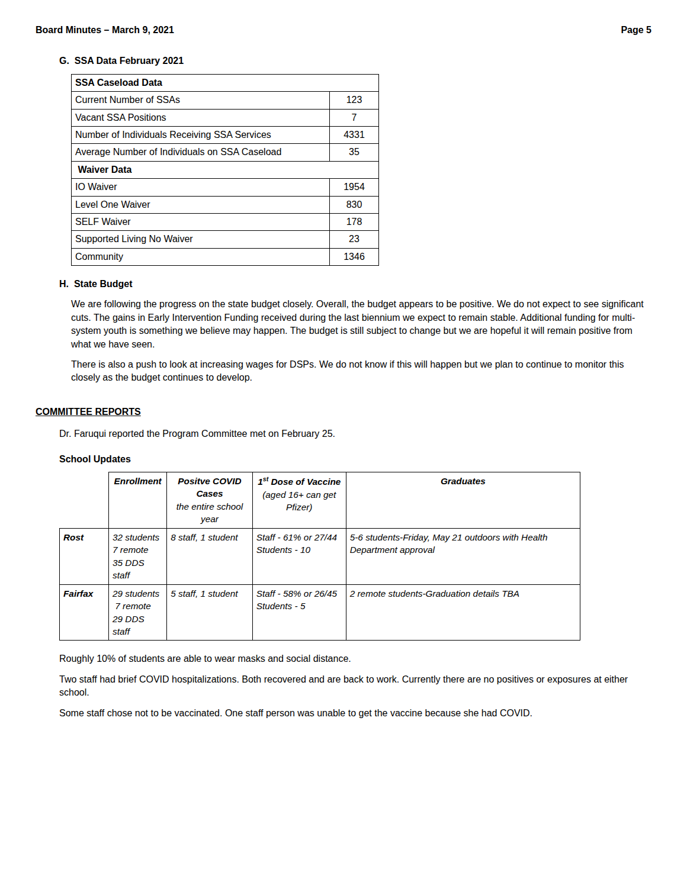Board Minutes – March 9, 2021 Page 5
G. SSA Data February 2021
| SSA Caseload Data |
| Current Number of SSAs | 123 |
| Vacant SSA Positions | 7 |
| Number of Individuals Receiving SSA Services | 4331 |
| Average Number of Individuals on SSA Caseload | 35 |
| Waiver Data |
| IO Waiver | 1954 |
| Level One Waiver | 830 |
| SELF Waiver | 178 |
| Supported Living No Waiver | 23 |
| Community | 1346 |
H. State Budget
We are following the progress on the state budget closely. Overall, the budget appears to be positive. We do not expect to see significant cuts. The gains in Early Intervention Funding received during the last biennium we expect to remain stable. Additional funding for multi-system youth is something we believe may happen. The budget is still subject to change but we are hopeful it will remain positive from what we have seen.
There is also a push to look at increasing wages for DSPs. We do not know if this will happen but we plan to continue to monitor this closely as the budget continues to develop.
COMMITTEE REPORTS
Dr. Faruqui reported the Program Committee met on February 25.
School Updates
| | Enrollment | Positve COVID Cases the entire school year | 1 st Dose of Vaccine (aged 16+ can get Pfizer) | Graduates |
| Rost | 32 students 7 remote 35 DDS staff | 8 staff, 1 student | Staff - 61% or 27/44 Students - 10 | 5-6 students-Friday, May 21 outdoors with Health Department approval |
| Fairfax | 29 students 7 remote 29 DDS staff | 5 staff, 1 student | Staff - 58% or 26/45 Students - 5 | 2 remote students-Graduation details TBA |
Roughly 10% of students are able to wear masks and social distance.
Two staff had brief COVID hospitalizations. Both recovered and are back to work. Currently there are no positives or exposures at either school.
Some staff chose not to be vaccinated. One staff person was unable to get the vaccine because she had COVID.